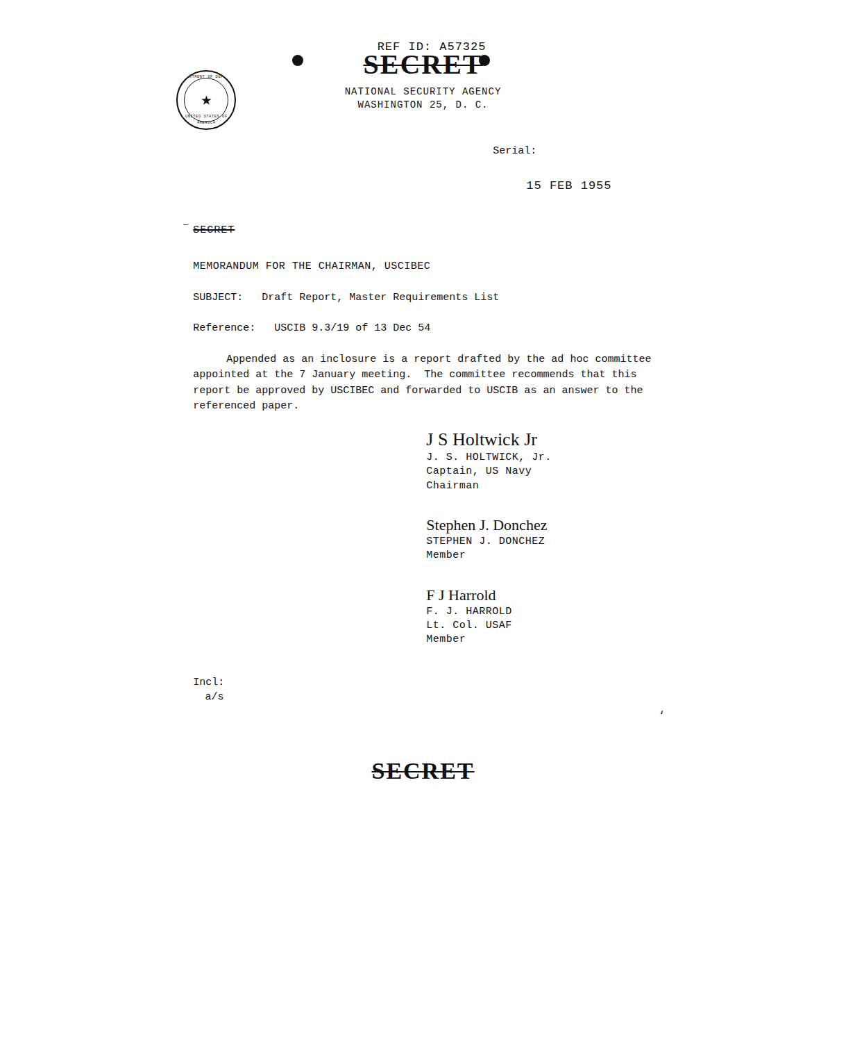SECRET REF ID: A57325
Department of Defense
★
United States of America
NATIONAL SECURITY AGENCY
WASHINGTON 25, D. C.
Serial:
15 FEB 1955
—SECRET
MEMORANDUM FOR THE CHAIRMAN, USCIBEC
SUBJECT: Draft Report, Master Requirements List
Reference: USCIB 9.3/19 of 13 Dec 54
Appended as an inclosure is a report drafted by the ad hoc committee appointed at the 7 January meeting. The committee recommends that this report be approved by USCIBEC and forwarded to USCIB as an answer to the referenced paper.
J S Holtwick Jr
J. S. HOLTWICK, Jr.
Captain, US Navy
Chairman
Stephen J. Donchez
STEPHEN J. DONCHEZ
Member
F J Harrold
F. J. HARROLD
Lt. Col. USAF
Member
Incl:
a/s
‘
SECRET